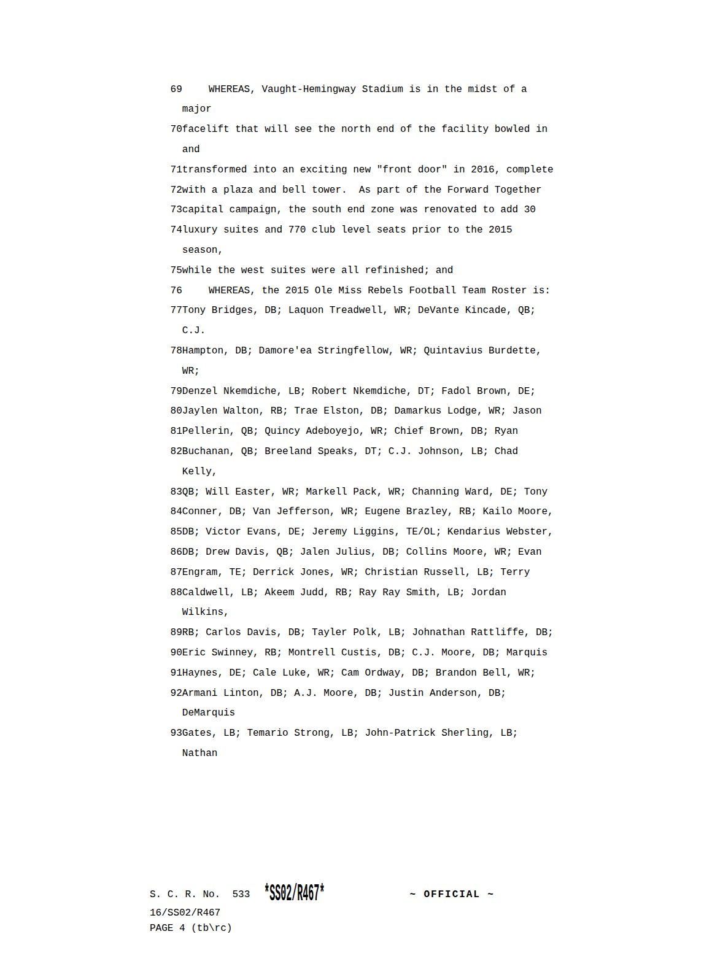| 69 | WHEREAS, Vaught-Hemingway Stadium is in the midst of a major |
| 70 | facelift that will see the north end of the facility bowled in and |
| 71 | transformed into an exciting new "front door" in 2016, complete |
| 72 | with a plaza and bell tower. As part of the Forward Together |
| 73 | capital campaign, the south end zone was renovated to add 30 |
| 74 | luxury suites and 770 club level seats prior to the 2015 season, |
| 75 | while the west suites were all refinished; and |
| 76 | WHEREAS, the 2015 Ole Miss Rebels Football Team Roster is: |
| 77 | Tony Bridges, DB; Laquon Treadwell, WR; DeVante Kincade, QB; C.J. |
| 78 | Hampton, DB; Damore'ea Stringfellow, WR; Quintavius Burdette, WR; |
| 79 | Denzel Nkemdiche, LB; Robert Nkemdiche, DT; Fadol Brown, DE; |
| 80 | Jaylen Walton, RB; Trae Elston, DB; Damarkus Lodge, WR; Jason |
| 81 | Pellerin, QB; Quincy Adeboyejo, WR; Chief Brown, DB; Ryan |
| 82 | Buchanan, QB; Breeland Speaks, DT; C.J. Johnson, LB; Chad Kelly, |
| 83 | QB; Will Easter, WR; Markell Pack, WR; Channing Ward, DE; Tony |
| 84 | Conner, DB; Van Jefferson, WR; Eugene Brazley, RB; Kailo Moore, |
| 85 | DB; Victor Evans, DE; Jeremy Liggins, TE/OL; Kendarius Webster, |
| 86 | DB; Drew Davis, QB; Jalen Julius, DB; Collins Moore, WR; Evan |
| 87 | Engram, TE; Derrick Jones, WR; Christian Russell, LB; Terry |
| 88 | Caldwell, LB; Akeem Judd, RB; Ray Ray Smith, LB; Jordan Wilkins, |
| 89 | RB; Carlos Davis, DB; Tayler Polk, LB; Johnathan Rattliffe, DB; |
| 90 | Eric Swinney, RB; Montrell Custis, DB; C.J. Moore, DB; Marquis |
| 91 | Haynes, DE; Cale Luke, WR; Cam Ordway, DB; Brandon Bell, WR; |
| 92 | Armani Linton, DB; A.J. Moore, DB; Justin Anderson, DB; DeMarquis |
| 93 | Gates, LB; Temario Strong, LB; John-Patrick Sherling, LB; Nathan |
S. C. R. No. 533 *SS02/R467* ~ OFFICIAL ~
16/SS02/R467
PAGE 4 (tb\rc)